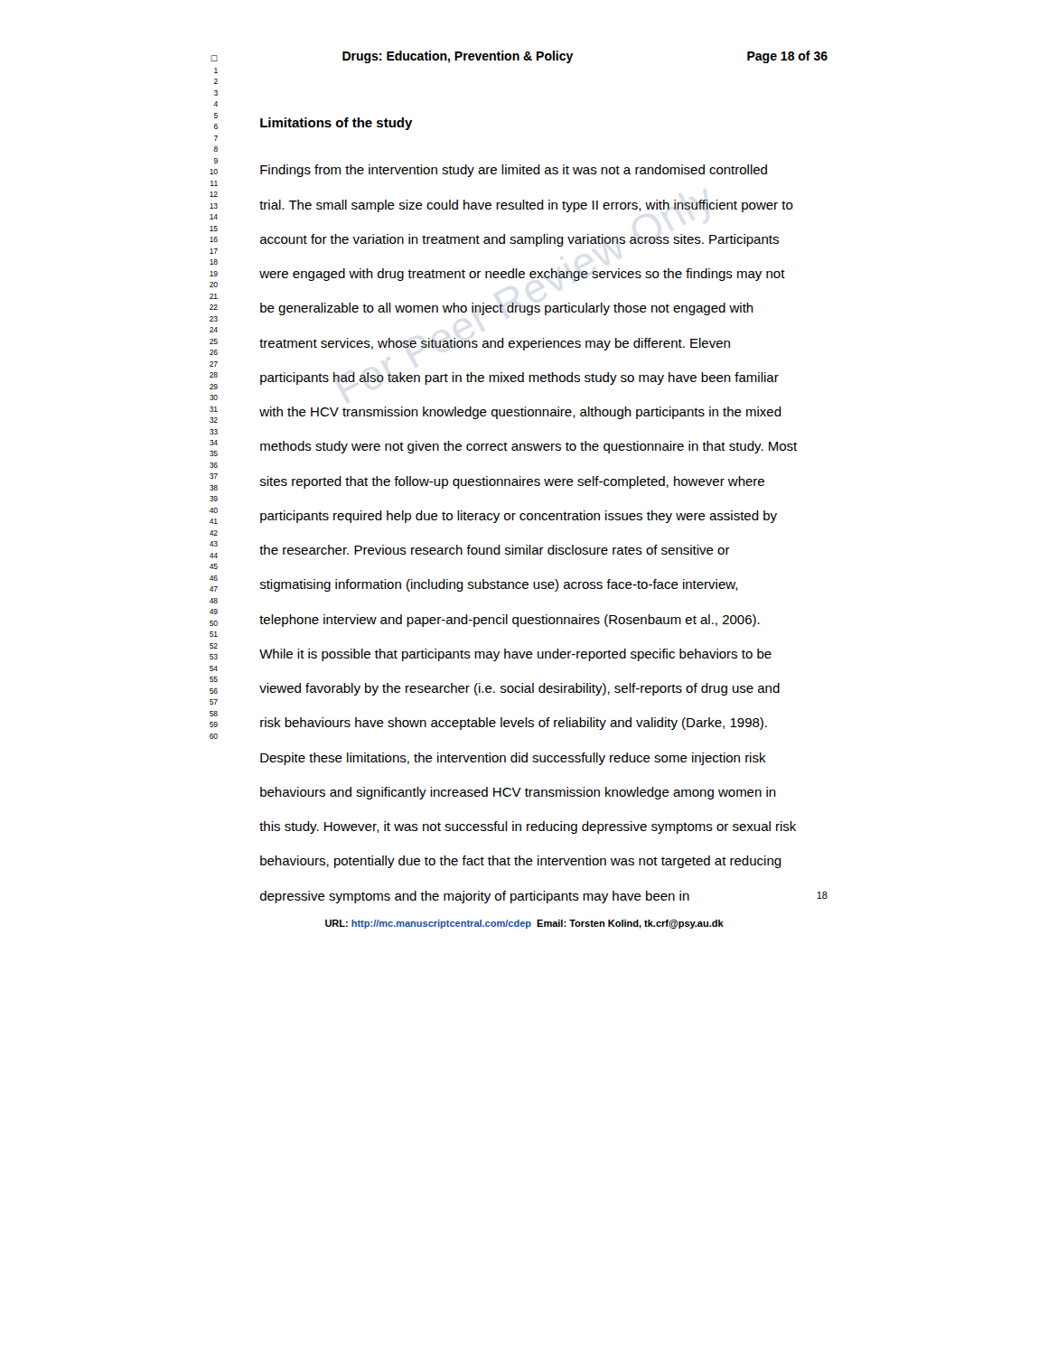☐
123456789101112131415161718192021222324252627282930313233343536373839404142434445464748495051525354555657585960
Drugs: Education, Prevention & Policy Page 18 of 36
Limitations of the study
Findings from the intervention study are limited as it was not a randomised controlled trial. The small sample size could have resulted in type II errors, with insufficient power to account for the variation in treatment and sampling variations across sites. Participants were engaged with drug treatment or needle exchange services so the findings may not be generalizable to all women who inject drugs particularly those not engaged with treatment services, whose situations and experiences may be different. Eleven participants had also taken part in the mixed methods study so may have been familiar with the HCV transmission knowledge questionnaire, although participants in the mixed methods study were not given the correct answers to the questionnaire in that study. Most sites reported that the follow-up questionnaires were self-completed, however where participants required help due to literacy or concentration issues they were assisted by the researcher. Previous research found similar disclosure rates of sensitive or stigmatising information (including substance use) across face-to-face interview, telephone interview and paper-and-pencil questionnaires (Rosenbaum et al., 2006). While it is possible that participants may have under-reported specific behaviors to be viewed favorably by the researcher (i.e. social desirability), self-reports of drug use and risk behaviours have shown acceptable levels of reliability and validity (Darke, 1998). Despite these limitations, the intervention did successfully reduce some injection risk behaviours and significantly increased HCV transmission knowledge among women in this study. However, it was not successful in reducing depressive symptoms or sexual risk behaviours, potentially due to the fact that the intervention was not targeted at reducing depressive symptoms and the majority of participants may have been in
For Peer Review Only
18
URL: http://mc.manuscriptcentral.com/cdep Email: Torsten Kolind, tk.crf@psy.au.dk